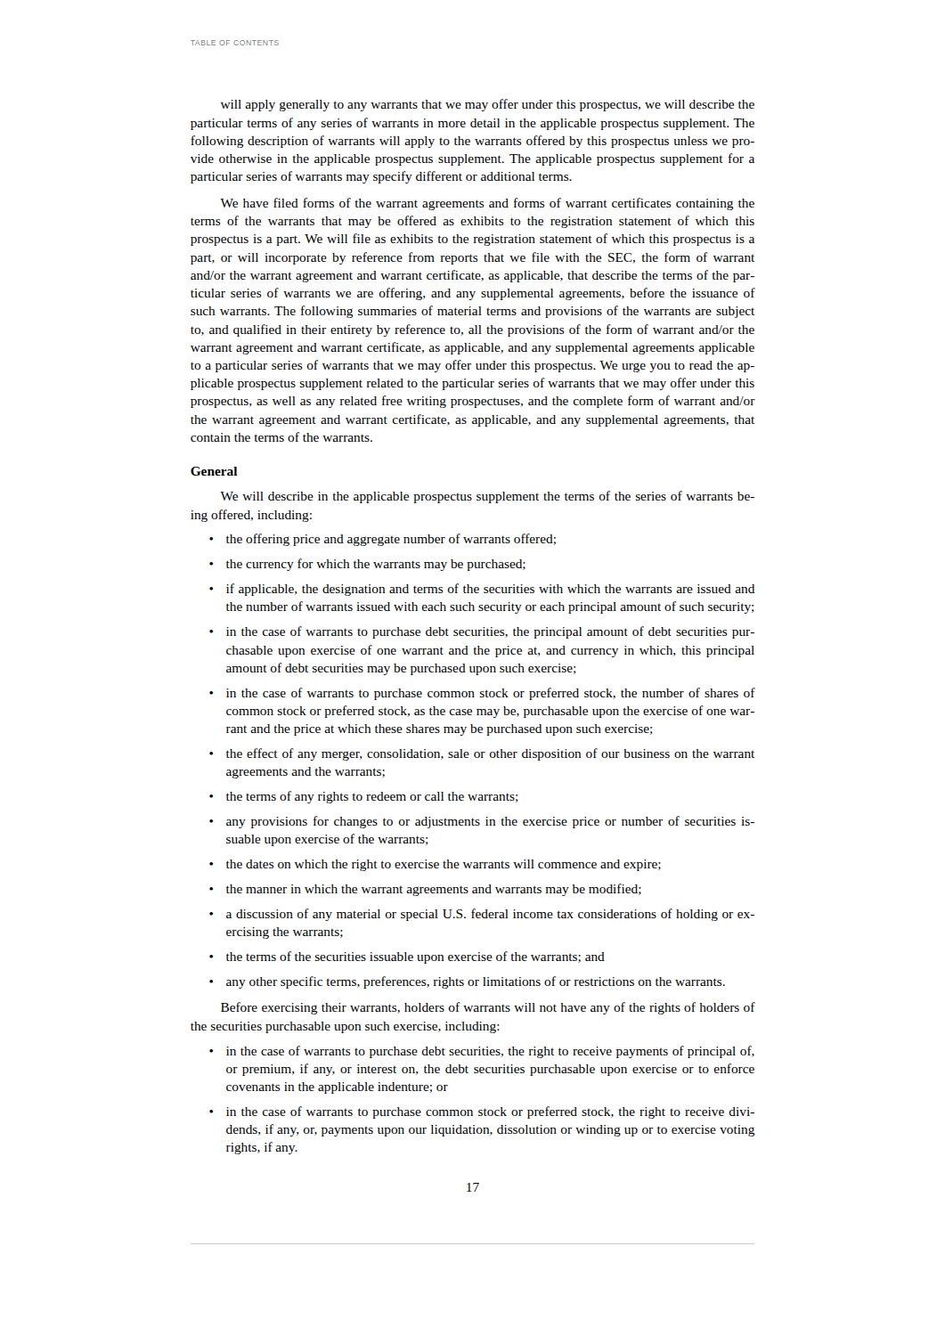Table of Contents
will apply generally to any warrants that we may offer under this prospectus, we will describe the particular terms of any series of warrants in more detail in the applicable prospectus supplement. The following description of warrants will apply to the warrants offered by this prospectus unless we provide otherwise in the applicable prospectus supplement. The applicable prospectus supplement for a particular series of warrants may specify different or additional terms.
We have filed forms of the warrant agreements and forms of warrant certificates containing the terms of the warrants that may be offered as exhibits to the registration statement of which this prospectus is a part. We will file as exhibits to the registration statement of which this prospectus is a part, or will incorporate by reference from reports that we file with the SEC, the form of warrant and/or the warrant agreement and warrant certificate, as applicable, that describe the terms of the particular series of warrants we are offering, and any supplemental agreements, before the issuance of such warrants. The following summaries of material terms and provisions of the warrants are subject to, and qualified in their entirety by reference to, all the provisions of the form of warrant and/or the warrant agreement and warrant certificate, as applicable, and any supplemental agreements applicable to a particular series of warrants that we may offer under this prospectus. We urge you to read the applicable prospectus supplement related to the particular series of warrants that we may offer under this prospectus, as well as any related free writing prospectuses, and the complete form of warrant and/or the warrant agreement and warrant certificate, as applicable, and any supplemental agreements, that contain the terms of the warrants.
General
We will describe in the applicable prospectus supplement the terms of the series of warrants being offered, including:
the offering price and aggregate number of warrants offered;
the currency for which the warrants may be purchased;
if applicable, the designation and terms of the securities with which the warrants are issued and the number of warrants issued with each such security or each principal amount of such security;
in the case of warrants to purchase debt securities, the principal amount of debt securities purchasable upon exercise of one warrant and the price at, and currency in which, this principal amount of debt securities may be purchased upon such exercise;
in the case of warrants to purchase common stock or preferred stock, the number of shares of common stock or preferred stock, as the case may be, purchasable upon the exercise of one warrant and the price at which these shares may be purchased upon such exercise;
the effect of any merger, consolidation, sale or other disposition of our business on the warrant agreements and the warrants;
the terms of any rights to redeem or call the warrants;
any provisions for changes to or adjustments in the exercise price or number of securities issuable upon exercise of the warrants;
the dates on which the right to exercise the warrants will commence and expire;
the manner in which the warrant agreements and warrants may be modified;
a discussion of any material or special U.S. federal income tax considerations of holding or exercising the warrants;
the terms of the securities issuable upon exercise of the warrants; and
any other specific terms, preferences, rights or limitations of or restrictions on the warrants.
Before exercising their warrants, holders of warrants will not have any of the rights of holders of the securities purchasable upon such exercise, including:
in the case of warrants to purchase debt securities, the right to receive payments of principal of, or premium, if any, or interest on, the debt securities purchasable upon exercise or to enforce covenants in the applicable indenture; or
in the case of warrants to purchase common stock or preferred stock, the right to receive dividends, if any, or, payments upon our liquidation, dissolution or winding up or to exercise voting rights, if any.
17